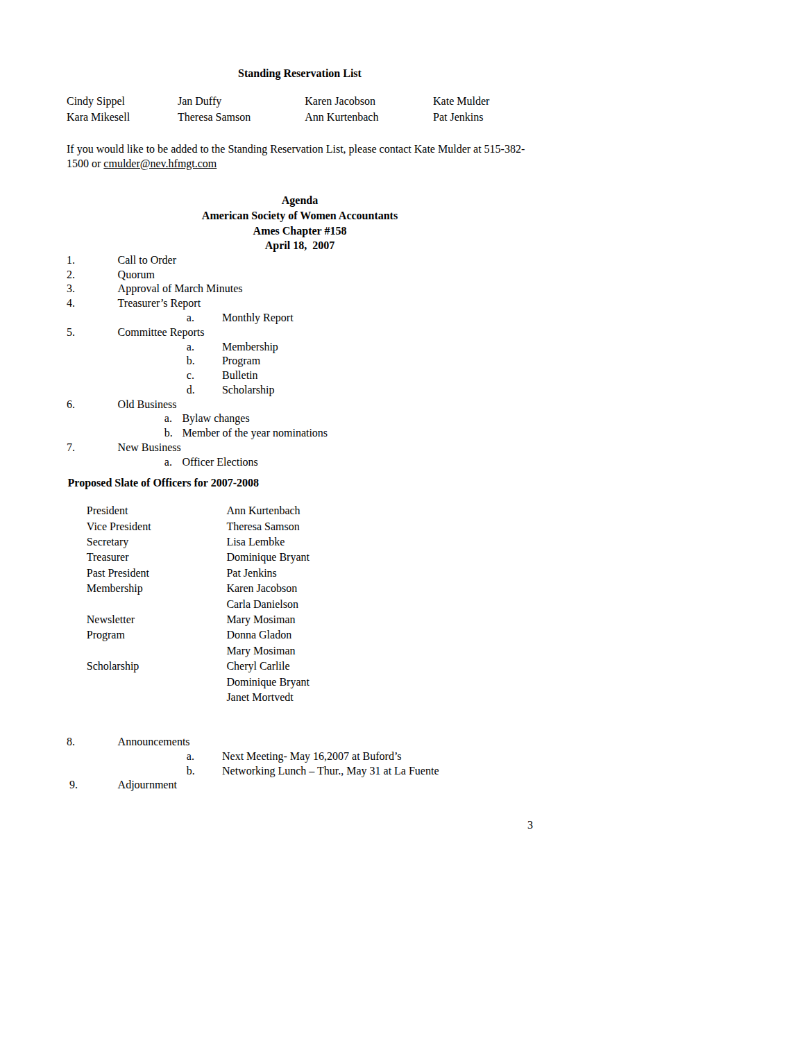Standing Reservation List
| Cindy Sippel | Jan Duffy | Karen Jacobson | Kate Mulder |
| Kara Mikesell | Theresa Samson | Ann Kurtenbach | Pat Jenkins |
If you would like to be added to the Standing Reservation List, please contact Kate Mulder at 515-382-1500 or cmulder@nev.hfmgt.com
Agenda
American Society of Women Accountants
Ames Chapter #158
April 18, 2007
1. Call to Order
2. Quorum
3. Approval of March Minutes
4. Treasurer’s Report
a. Monthly Report
5. Committee Reports
a. Membership
b. Program
c. Bulletin
d. Scholarship
6. Old Business
a. Bylaw changes
b. Member of the year nominations
7. New Business
a. Officer Elections
Proposed Slate of Officers for 2007-2008
| President | Ann Kurtenbach |
| Vice President | Theresa Samson |
| Secretary | Lisa Lembke |
| Treasurer | Dominique Bryant |
| Past President | Pat Jenkins |
| Membership | Karen Jacobson |
| | Carla Danielson |
| Newsletter | Mary Mosiman |
| Program | Donna Gladon |
| | Mary Mosiman |
| Scholarship | Cheryl Carlile |
| | Dominique Bryant |
| | Janet Mortvedt |
8. Announcements
a. Next Meeting- May 16,2007 at Buford’s
b. Networking Lunch – Thur., May 31 at La Fuente
9. Adjournment
3